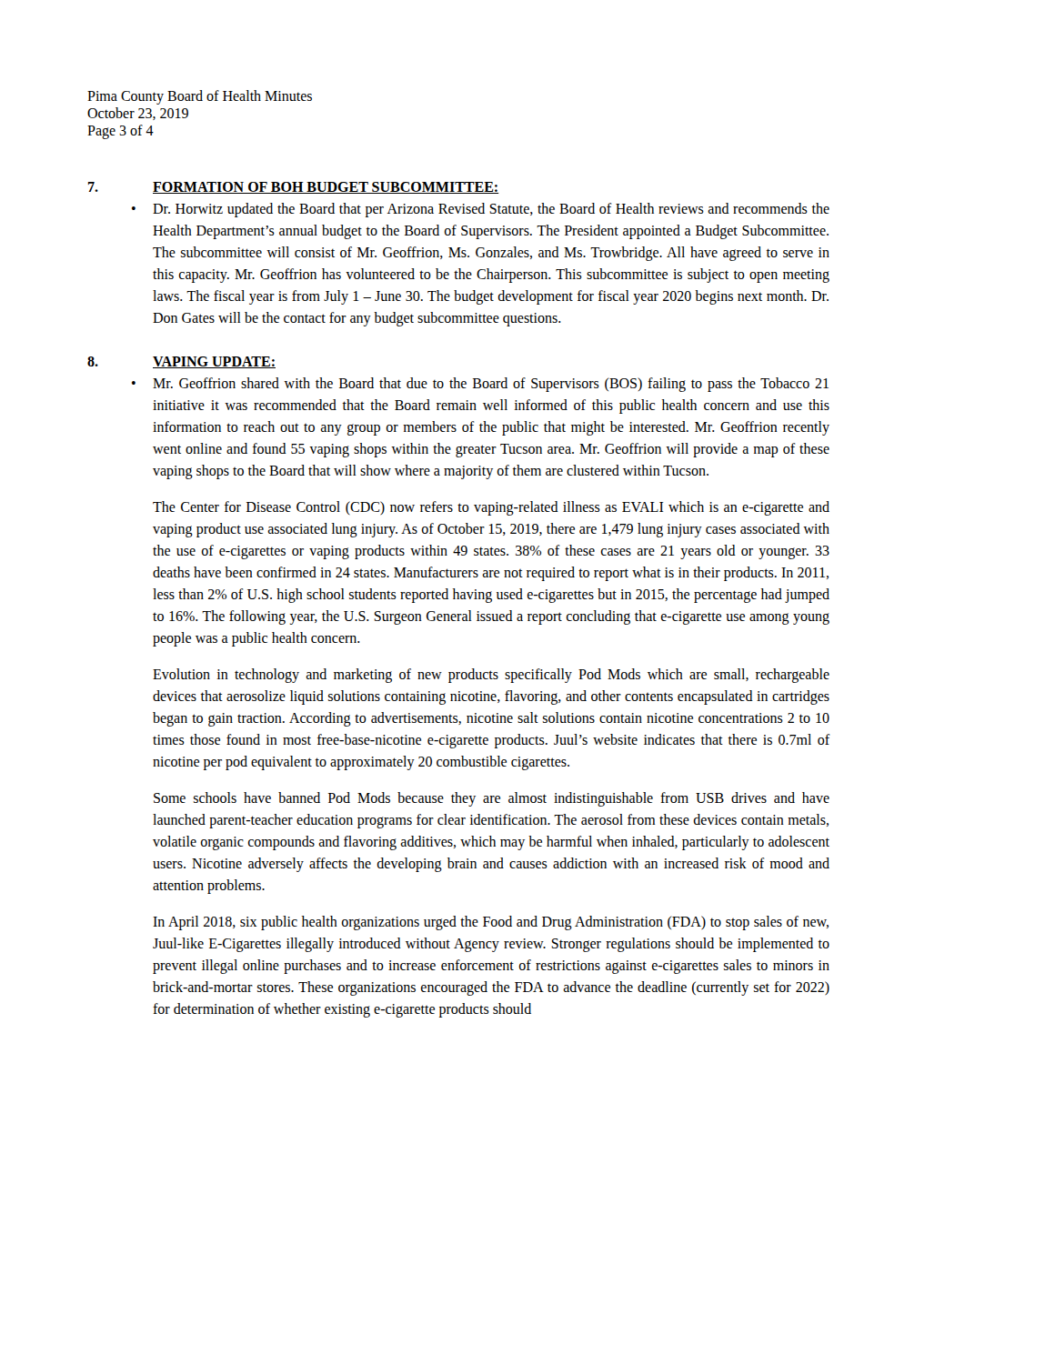Pima County Board of Health Minutes
October 23, 2019
Page 3 of 4
7. FORMATION OF BOH BUDGET SUBCOMMITTEE:
Dr. Horwitz updated the Board that per Arizona Revised Statute, the Board of Health reviews and recommends the Health Department’s annual budget to the Board of Supervisors. The President appointed a Budget Subcommittee. The subcommittee will consist of Mr. Geoffrion, Ms. Gonzales, and Ms. Trowbridge. All have agreed to serve in this capacity. Mr. Geoffrion has volunteered to be the Chairperson. This subcommittee is subject to open meeting laws. The fiscal year is from July 1 – June 30. The budget development for fiscal year 2020 begins next month. Dr. Don Gates will be the contact for any budget subcommittee questions.
8. VAPING UPDATE:
Mr. Geoffrion shared with the Board that due to the Board of Supervisors (BOS) failing to pass the Tobacco 21 initiative it was recommended that the Board remain well informed of this public health concern and use this information to reach out to any group or members of the public that might be interested. Mr. Geoffrion recently went online and found 55 vaping shops within the greater Tucson area. Mr. Geoffrion will provide a map of these vaping shops to the Board that will show where a majority of them are clustered within Tucson.
The Center for Disease Control (CDC) now refers to vaping-related illness as EVALI which is an e-cigarette and vaping product use associated lung injury. As of October 15, 2019, there are 1,479 lung injury cases associated with the use of e-cigarettes or vaping products within 49 states. 38% of these cases are 21 years old or younger. 33 deaths have been confirmed in 24 states. Manufacturers are not required to report what is in their products. In 2011, less than 2% of U.S. high school students reported having used e-cigarettes but in 2015, the percentage had jumped to 16%. The following year, the U.S. Surgeon General issued a report concluding that e-cigarette use among young people was a public health concern.
Evolution in technology and marketing of new products specifically Pod Mods which are small, rechargeable devices that aerosolize liquid solutions containing nicotine, flavoring, and other contents encapsulated in cartridges began to gain traction. According to advertisements, nicotine salt solutions contain nicotine concentrations 2 to 10 times those found in most free-base-nicotine e-cigarette products. Juul’s website indicates that there is 0.7ml of nicotine per pod equivalent to approximately 20 combustible cigarettes.
Some schools have banned Pod Mods because they are almost indistinguishable from USB drives and have launched parent-teacher education programs for clear identification. The aerosol from these devices contain metals, volatile organic compounds and flavoring additives, which may be harmful when inhaled, particularly to adolescent users. Nicotine adversely affects the developing brain and causes addiction with an increased risk of mood and attention problems.
In April 2018, six public health organizations urged the Food and Drug Administration (FDA) to stop sales of new, Juul-like E-Cigarettes illegally introduced without Agency review. Stronger regulations should be implemented to prevent illegal online purchases and to increase enforcement of restrictions against e-cigarettes sales to minors in brick-and-mortar stores. These organizations encouraged the FDA to advance the deadline (currently set for 2022) for determination of whether existing e-cigarette products should